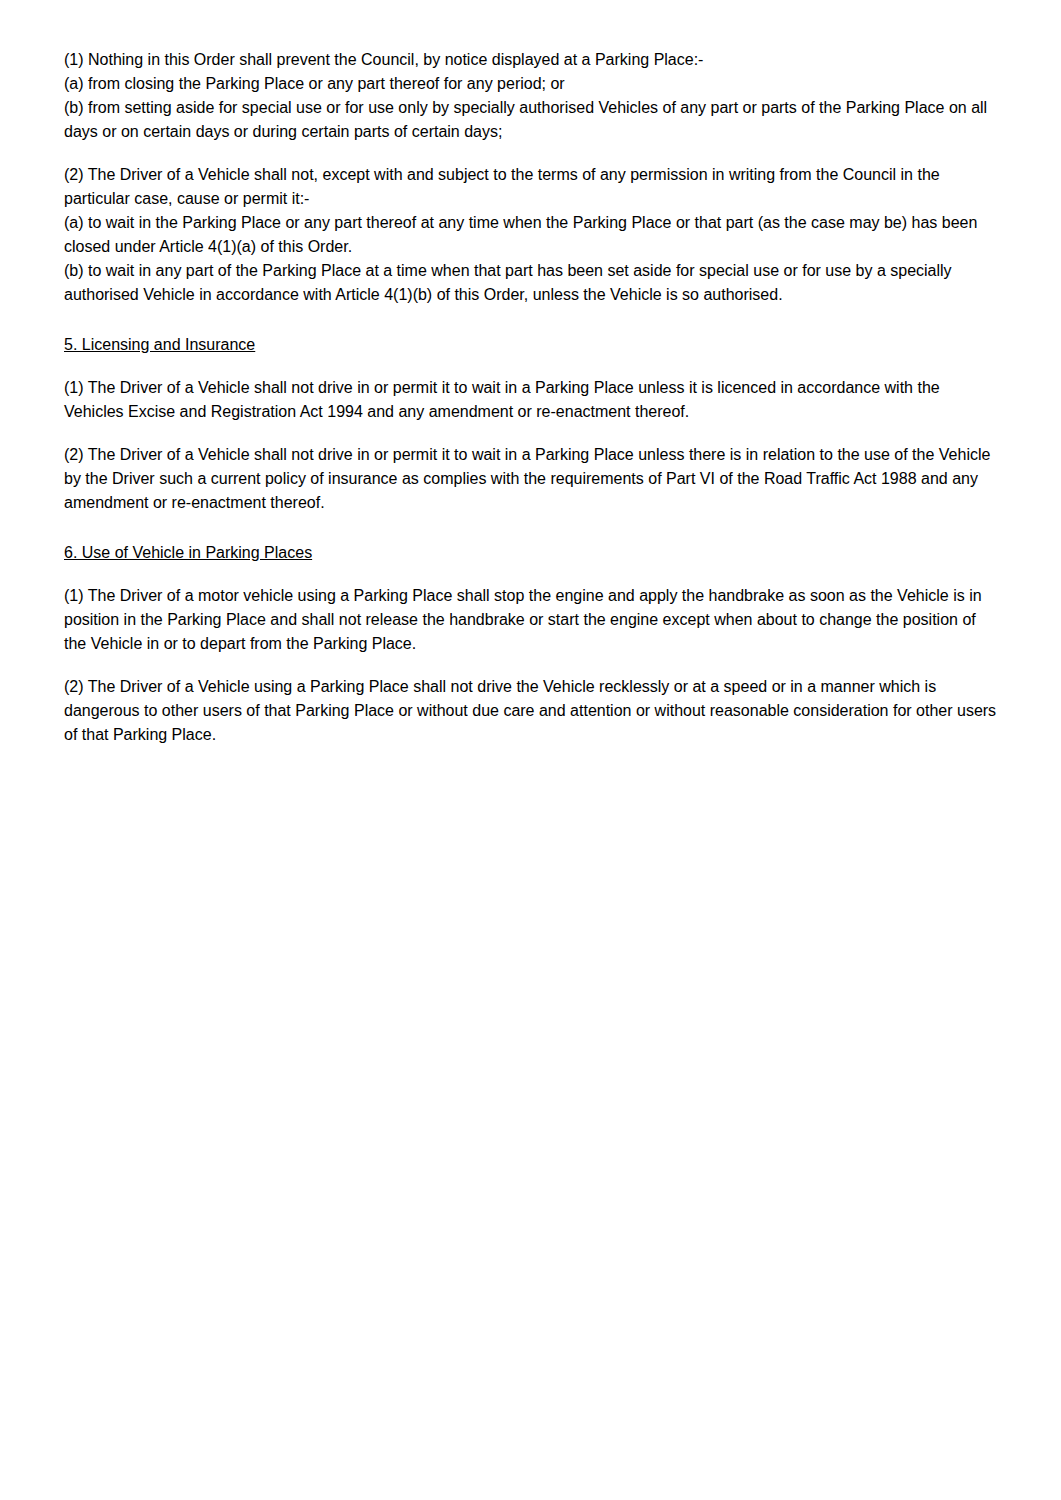(1) Nothing in this Order shall prevent the Council, by notice displayed at a Parking Place:-
(a) from closing the Parking Place or any part thereof for any period; or
(b) from setting aside for special use or for use only by specially authorised Vehicles of any part or parts of the Parking Place on all days or on certain days or during certain parts of certain days;
(2) The Driver of a Vehicle shall not, except with and subject to the terms of any permission in writing from the Council in the particular case, cause or permit it:-
(a) to wait in the Parking Place or any part thereof at any time when the Parking Place or that part (as the case may be) has been closed under Article 4(1)(a) of this Order.
(b) to wait in any part of the Parking Place at a time when that part has been set aside for special use or for use by a specially authorised Vehicle in accordance with Article 4(1)(b) of this Order, unless the Vehicle is so authorised.
5. Licensing and Insurance
(1) The Driver of a Vehicle shall not drive in or permit it to wait in a Parking Place unless it is licenced in accordance with the Vehicles Excise and Registration Act 1994 and any amendment or re-enactment thereof.
(2) The Driver of a Vehicle shall not drive in or permit it to wait in a Parking Place unless there is in relation to the use of the Vehicle by the Driver such a current policy of insurance as complies with the requirements of Part VI of the Road Traffic Act 1988 and any amendment or re-enactment thereof.
6. Use of Vehicle in Parking Places
(1) The Driver of a motor vehicle using a Parking Place shall stop the engine and apply the handbrake as soon as the Vehicle is in position in the Parking Place and shall not release the handbrake or start the engine except when about to change the position of the Vehicle in or to depart from the Parking Place.
(2) The Driver of a Vehicle using a Parking Place shall not drive the Vehicle recklessly or at a speed or in a manner which is dangerous to other users of that Parking Place or without due care and attention or without reasonable consideration for other users of that Parking Place.